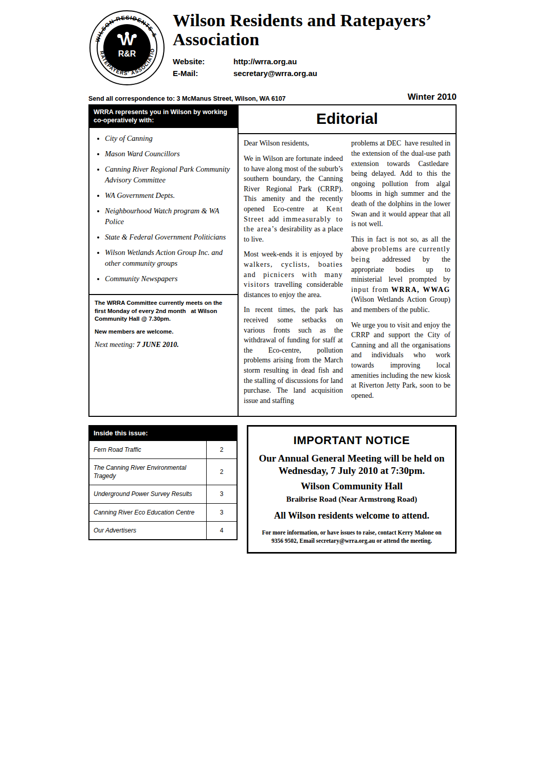WILSON RESIDENTS & RATEPAYERS' ASSOCIATION W R&R
Wilson Residents and Ratepayers’ Association
| Website: | http://wrra.org.au |
| E-Mail: | secretary@wrra.org.au |
Send all correspondence to: 3 McManus Street, Wilson, WA 6107
Winter 2010
WRRA represents you in Wilson by working co-operatively with:
City of Canning
Mason Ward Councillors
Canning River Regional Park Community Advisory Committee
WA Government Depts.
Neighbourhood Watch program & WA Police
State & Federal Government Politicians
Wilson Wetlands Action Group Inc. and other community groups
Community Newspapers
The WRRA Committee currently meets on the first Monday of every 2nd month at Wilson Community Hall @ 7.30pm.
New members are welcome.
Next meeting: 7 JUNE 2010.
Editorial
Dear Wilson residents,
We in Wilson are fortunate indeed to have along most of the suburb’s southern boundary, the Canning River Regional Park (CRRP). This amenity and the recently opened Eco-centre at Kent Street add immeasurably to the area’s desirability as a place to live.
Most week-ends it is enjoyed by walkers, cyclists, boaties and picnicers with many visitors travelling considerable distances to enjoy the area.
In recent times, the park has received some setbacks on various fronts such as the withdrawal of funding for staff at the Eco-centre, pollution problems arising from the March storm resulting in dead fish and the stalling of discussions for land purchase. The land acquisition issue and staffing
problems at DEC have resulted in the extension of the dual-use path extension towards Castledare being delayed. Add to this the ongoing pollution from algal blooms in high summer and the death of the dolphins in the lower Swan and it would appear that all is not well.
This in fact is not so, as all the above problems are currently being addressed by the appropriate bodies up to ministerial level prompted by input from WRRA, WWAG (Wilson Wetlands Action Group) and members of the public.
We urge you to visit and enjoy the CRRP and support the City of Canning and all the organisations and individuals who work towards improving local amenities including the new kiosk at Riverton Jetty Park, soon to be opened.
Inside this issue:
| Fern Road Traffic | 2 |
| The Canning River Environmental Tragedy | 2 |
| Underground Power Survey Results | 3 |
| Canning River Eco Education Centre | 3 |
| Our Advertisers | 4 |
IMPORTANT NOTICE
Our Annual General Meeting will be held on Wednesday, 7 July 2010 at 7:30pm.
Wilson Community Hall
Braibrise Road (Near Armstrong Road)
All Wilson residents welcome to attend.
For more information, or have issues to raise, contact Kerry Malone on 9356 9502, Email secretary@wrra.org.au or attend the meeting.